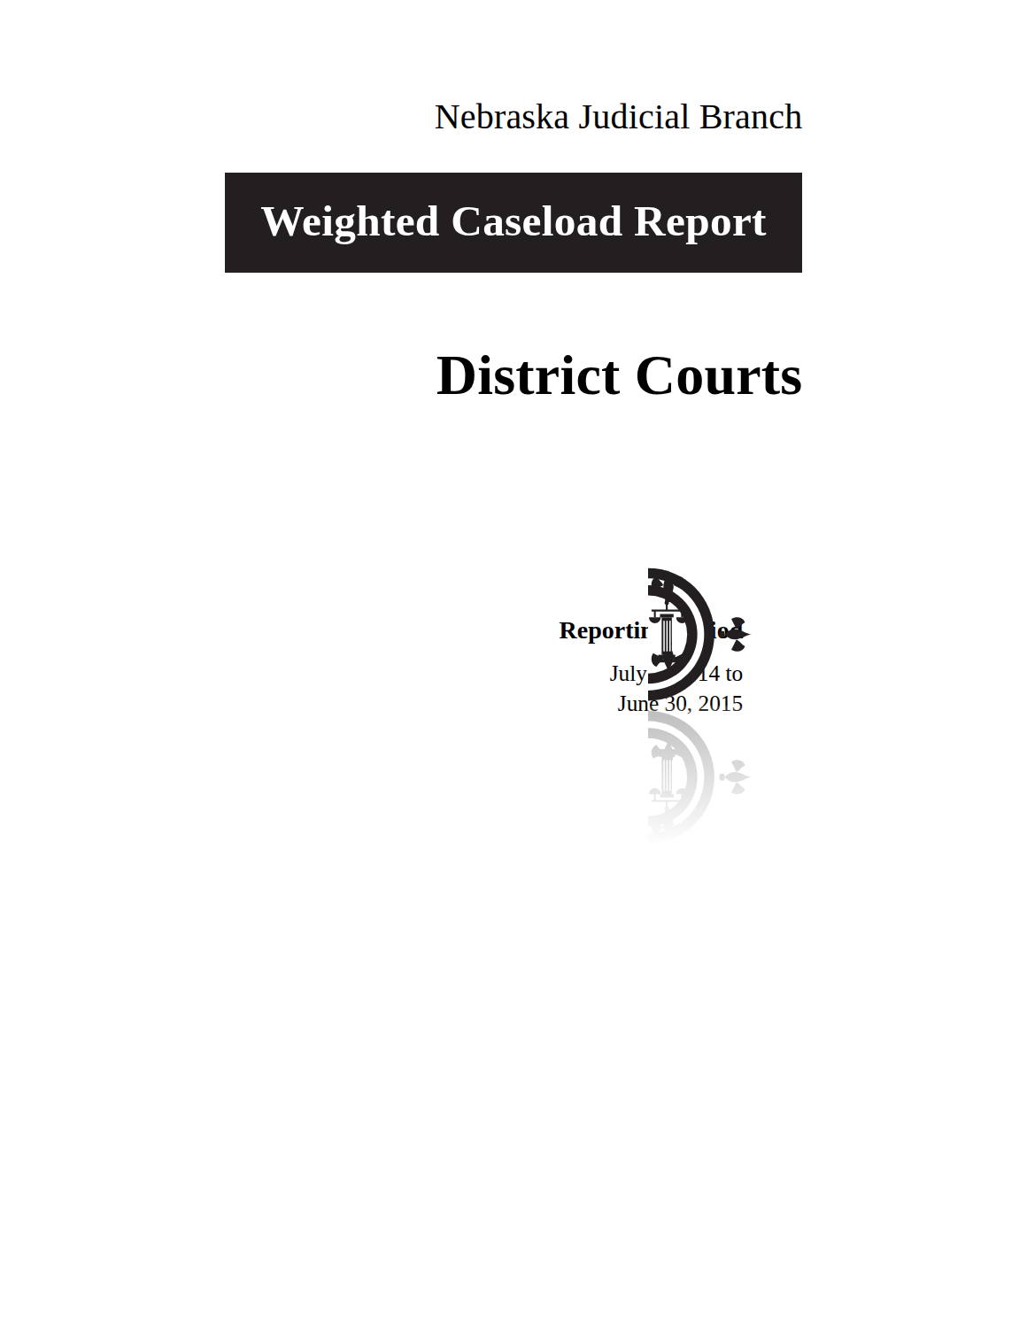Nebraska Judicial Branch
Weighted Caseload Report
District Courts
Reporting Period
July 1, 2014 to
June 30, 2015